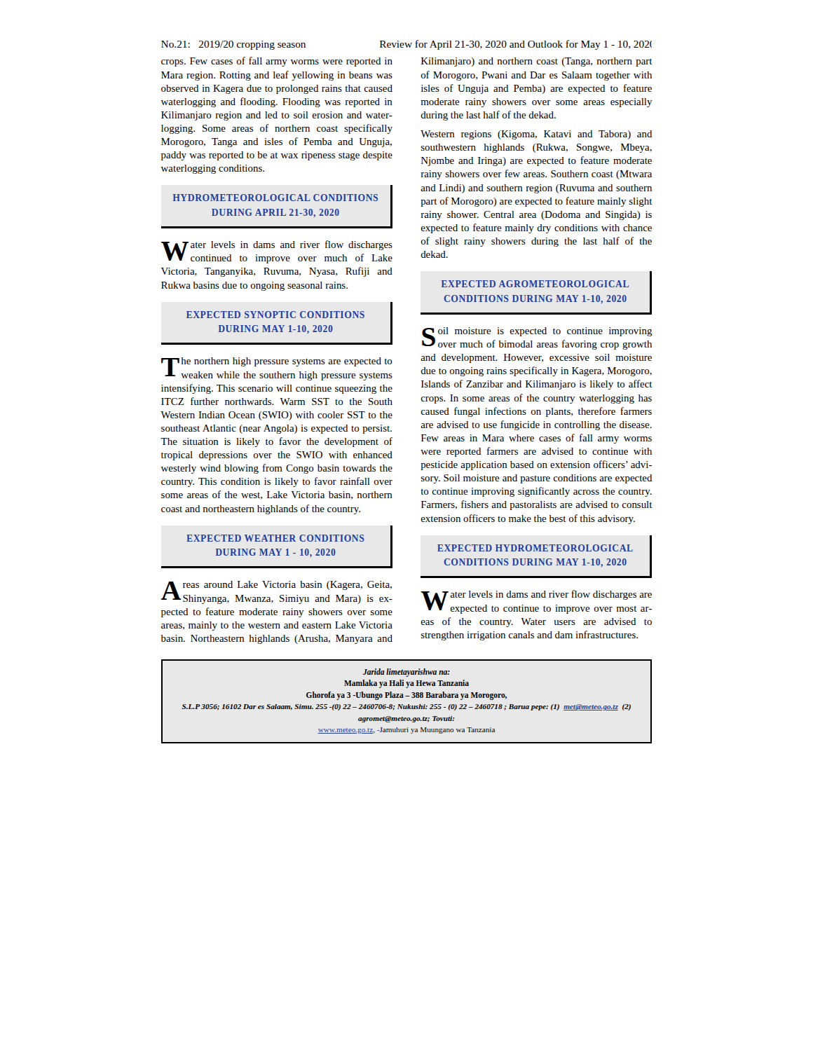No.21: 2019/20 cropping season Review for April 21-30, 2020 and Outlook for May 1 - 10, 2020
crops. Few cases of fall army worms were reported in Mara region. Rotting and leaf yellowing in beans was observed in Kagera due to prolonged rains that caused waterlogging and flooding. Flooding was reported in Kilimanjaro region and led to soil erosion and waterlogging. Some areas of northern coast specifically Morogoro, Tanga and isles of Pemba and Unguja, paddy was reported to be at wax ripeness stage despite waterlogging conditions.
Hydrometeorological conditions during April 21-30, 2020
Water levels in dams and river flow discharges continued to improve over much of Lake Victoria, Tanganyika, Ruvuma, Nyasa, Rufiji and Rukwa basins due to ongoing seasonal rains.
Expected synoptic conditions during May 1-10, 2020
The northern high pressure systems are expected to weaken while the southern high pressure systems intensifying. This scenario will continue squeezing the ITCZ further northwards. Warm SST to the South Western Indian Ocean (SWIO) with cooler SST to the southeast Atlantic (near Angola) is expected to persist. The situation is likely to favor the development of tropical depressions over the SWIO with enhanced westerly wind blowing from Congo basin towards the country. This condition is likely to favor rainfall over some areas of the west, Lake Victoria basin, northern coast and northeastern highlands of the country.
Expected weather conditions during May 1 - 10, 2020
Areas around Lake Victoria basin (Kagera, Geita, Shinyanga, Mwanza, Simiyu and Mara) is expected to feature moderate rainy showers over some areas, mainly to the western and eastern Lake Victoria basin. Northeastern highlands (Arusha, Manyara and Kilimanjaro) and northern coast (Tanga, northern part of Morogoro, Pwani and Dar es Salaam together with isles of Unguja and Pemba) are expected to feature moderate rainy showers over some areas especially during the last half of the dekad.
Western regions (Kigoma, Katavi and Tabora) and southwestern highlands (Rukwa, Songwe, Mbeya, Njombe and Iringa) are expected to feature moderate rainy showers over few areas. Southern coast (Mtwara and Lindi) and southern region (Ruvuma and southern part of Morogoro) are expected to feature mainly slight rainy shower. Central area (Dodoma and Singida) is expected to feature mainly dry conditions with chance of slight rainy showers during the last half of the dekad.
Expected agrometeorological conditions during May 1-10, 2020
Soil moisture is expected to continue improving over much of bimodal areas favoring crop growth and development. However, excessive soil moisture due to ongoing rains specifically in Kagera, Morogoro, Islands of Zanzibar and Kilimanjaro is likely to affect crops. In some areas of the country waterlogging has caused fungal infections on plants, therefore farmers are advised to use fungicide in controlling the disease. Few areas in Mara where cases of fall army worms were reported farmers are advised to continue with pesticide application based on extension officers’ advisory. Soil moisture and pasture conditions are expected to continue improving significantly across the country. Farmers, fishers and pastoralists are advised to consult extension officers to make the best of this advisory.
Expected hydrometeorological conditions during May 1-10, 2020
Water levels in dams and river flow discharges are expected to continue to improve over most areas of the country. Water users are advised to strengthen irrigation canals and dam infrastructures.
Jarida limetayarishwa na:
Mamlaka ya Hali ya Hewa Tanzania
Ghorofa ya 3 -Ubungo Plaza – 388 Barabara ya Morogoro,
S.L.P 3056; 16102 Dar es Salaam, Simu. 255 -(0) 22 – 2460706-8; Nukushi: 255 - (0) 22 – 2460718 ; Barua pepe: (1) met@meteo.go.tz (2) agromet@meteo.go.tz; Tovuti:
www.meteo.go.tz, -Jamuhuri ya Muungano wa Tanzania